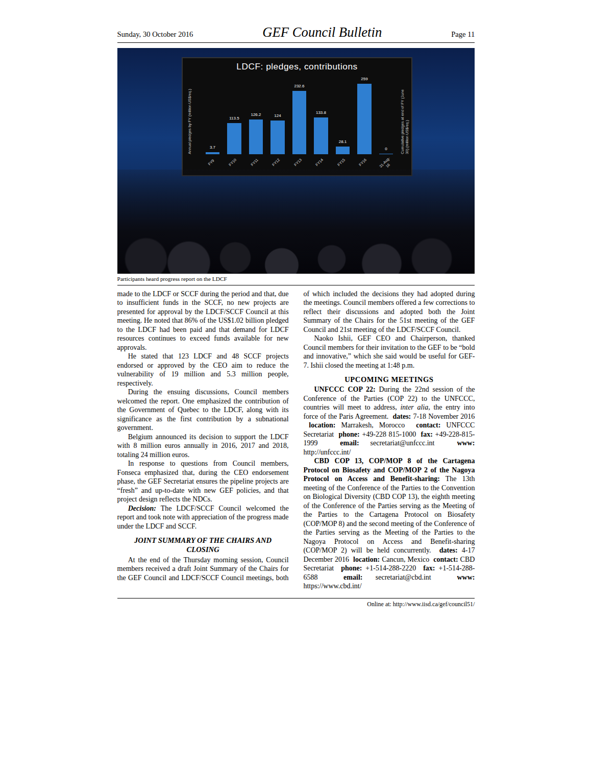Sunday, 30 October 2016
GEF Council Bulletin
Page 11
LDCF: pledges, contributions
Annual pledges by FY (million US$/eq.)
Cumulative pledges at end of FY (June 30) (million US$/eq.)
3.7
113.5
126.2
124
232.6
133.8
28.1
259
0
FY9
FY10
FY11
FY12
FY13
FY14
FY15
FY16
31-Aug-16
Participants heard progress report on the LDCF
made to the LDCF or SCCF during the period and that, due to insufficient funds in the SCCF, no new projects are presented for approval by the LDCF/SCCF Council at this meeting. He noted that 86% of the US$1.02 billion pledged to the LDCF had been paid and that demand for LDCF resources continues to exceed funds available for new approvals.
He stated that 123 LDCF and 48 SCCF projects endorsed or approved by the CEO aim to reduce the vulnerability of 19 million and 5.3 million people, respectively.
During the ensuing discussions, Council members welcomed the report. One emphasized the contribution of the Government of Quebec to the LDCF, along with its significance as the first contribution by a subnational government.
Belgium announced its decision to support the LDCF with 8 million euros annually in 2016, 2017 and 2018, totaling 24 million euros.
In response to questions from Council members, Fonseca emphasized that, during the CEO endorsement phase, the GEF Secretariat ensures the pipeline projects are “fresh” and up-to-date with new GEF policies, and that project design reflects the NDCs.
Decision: The LDCF/SCCF Council welcomed the report and took note with appreciation of the progress made under the LDCF and SCCF.
JOINT SUMMARY OF THE CHAIRS AND CLOSING
At the end of the Thursday morning session, Council members received a draft Joint Summary of the Chairs for the GEF Council and LDCF/SCCF Council meetings, both of which included the decisions they had adopted during the meetings. Council members offered a few corrections to reflect their discussions and adopted both the Joint Summary of the Chairs for the 51st meeting of the GEF Council and 21st meeting of the LDCF/SCCF Council.
Naoko Ishii, GEF CEO and Chairperson, thanked Council members for their invitation to the GEF to be “bold and innovative,” which she said would be useful for GEF-7. Ishii closed the meeting at 1:48 p.m.
UPCOMING MEETINGS
UNFCCC COP 22: During the 22nd session of the Conference of the Parties (COP 22) to the UNFCCC, countries will meet to address, inter alia, the entry into force of the Paris Agreement. dates: 7-18 November 2016 location: Marrakesh, Morocco contact: UNFCCC Secretariat phone: +49-228 815-1000 fax: +49-228-815-1999 email: secretariat@unfccc.int www: http://unfccc.int/
CBD COP 13, COP/MOP 8 of the Cartagena Protocol on Biosafety and COP/MOP 2 of the Nagoya Protocol on Access and Benefit-sharing: The 13th meeting of the Conference of the Parties to the Convention on Biological Diversity (CBD COP 13), the eighth meeting of the Conference of the Parties serving as the Meeting of the Parties to the Cartagena Protocol on Biosafety (COP/MOP 8) and the second meeting of the Conference of the Parties serving as the Meeting of the Parties to the Nagoya Protocol on Access and Benefit-sharing (COP/MOP 2) will be held concurrently. dates: 4-17 December 2016 location: Cancun, Mexico contact: CBD Secretariat phone: +1-514-288-2220 fax: +1-514-288-6588 email: secretariat@cbd.int www: https://www.cbd.int/
Online at: http://www.iisd.ca/gef/council51/